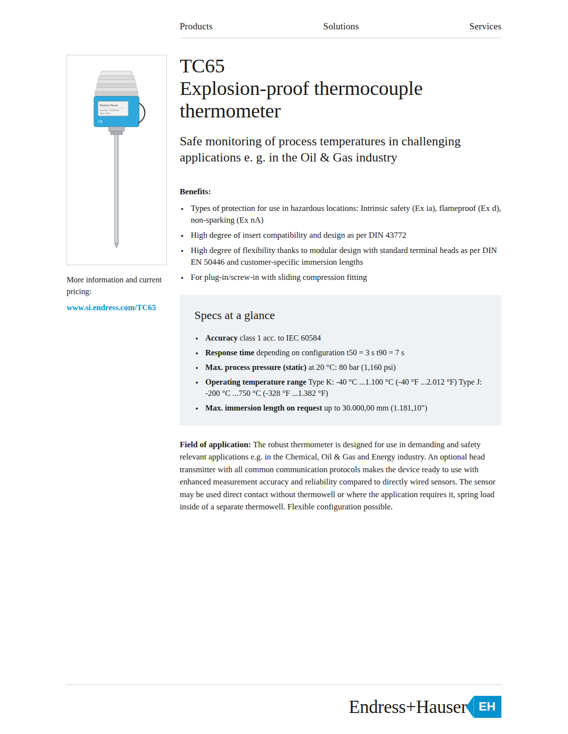Products Solutions Services
Endress+Hauser Serial No.: XXXXXXX Type: TC65 CE
More information and current pricing:
www.si.endress.com/TC65
TC65
Explosion-proof thermocouple thermometer
Safe monitoring of process temperatures in challenging applications e. g. in the Oil & Gas industry
Benefits:
Types of protection for use in hazardous locations: Intrinsic safety (Ex ia), flameproof (Ex d), non-sparking (Ex nA)
High degree of insert compatibility and design as per DIN 43772
High degree of flexibility thanks to modular design with standard terminal heads as per DIN EN 50446 and customer-specific immersion lengths
For plug-in/screw-in with sliding compression fitting
Specs at a glance
Accuracy class 1 acc. to IEC 60584
Response time depending on configuration t50 = 3 s t90 = 7 s
Max. process pressure (static) at 20 °C: 80 bar (1,160 psi)
Operating temperature range Type K: -40 °C ...1.100 °C (-40 °F ...2.012 °F) Type J: -200 °C ...750 °C (-328 °F ...1.382 °F)
Max. immersion length on request up to 30.000,00 mm (1.181,10")
Field of application: The robust thermometer is designed for use in demanding and safety relevant applications e.g. in the Chemical, Oil & Gas and Energy industry. An optional head transmitter with all common communication protocols makes the device ready to use with enhanced measurement accuracy and reliability compared to directly wired sensors. The sensor may be used direct contact without thermowell or where the application requires it, spring load inside of a separate thermowell. Flexible configuration possible.
Endress+Hauser EH